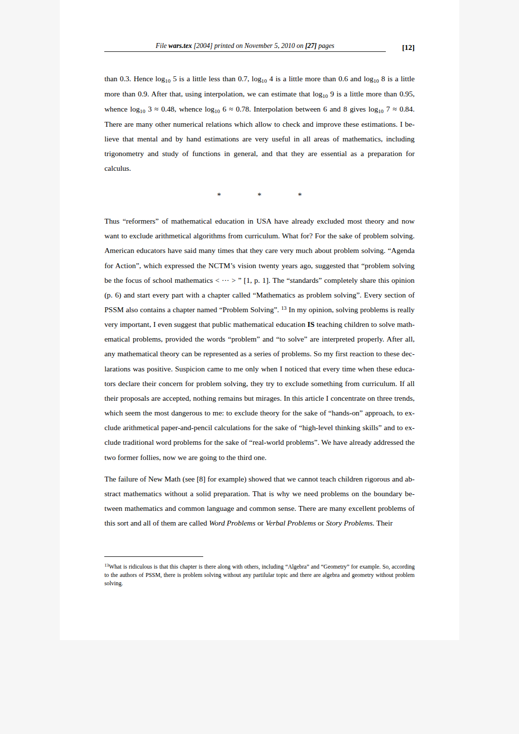File wars.tex [2004] printed on November 5, 2010 on [27] pages
[12]
than 0.3. Hence log10 5 is a little less than 0.7, log10 4 is a little more than 0.6 and log10 8 is a little more than 0.9. After that, using interpolation, we can estimate that log10 9 is a little more than 0.95, whence log10 3 ≈ 0.48, whence log10 6 ≈ 0.78. Interpolation between 6 and 8 gives log10 7 ≈ 0.84. There are many other numerical relations which allow to check and improve these estimations. I believe that mental and by hand estimations are very useful in all areas of mathematics, including trigonometry and study of functions in general, and that they are essential as a preparation for calculus.
* * *
Thus “reformers” of mathematical education in USA have already excluded most theory and now want to exclude arithmetical algorithms from curriculum. What for? For the sake of problem solving. American educators have said many times that they care very much about problem solving. “Agenda for Action”, which expressed the NCTM’s vision twenty years ago, suggested that “problem solving be the focus of school mathematics < ··· > ” [1, p. 1]. The “standards” completely share this opinion (p. 6) and start every part with a chapter called “Mathematics as problem solving”. Every section of PSSM also contains a chapter named “Problem Solving”. 13 In my opinion, solving problems is really very important, I even suggest that public mathematical education IS teaching children to solve mathematical problems, provided the words “problem” and “to solve” are interpreted properly. After all, any mathematical theory can be represented as a series of problems. So my first reaction to these declarations was positive. Suspicion came to me only when I noticed that every time when these educators declare their concern for problem solving, they try to exclude something from curriculum. If all their proposals are accepted, nothing remains but mirages. In this article I concentrate on three trends, which seem the most dangerous to me: to exclude theory for the sake of “hands-on” approach, to exclude arithmetical paper-and-pencil calculations for the sake of “high-level thinking skills” and to exclude traditional word problems for the sake of “real-world problems”. We have already addressed the two former follies, now we are going to the third one.
The failure of New Math (see [8] for example) showed that we cannot teach children rigorous and abstract mathematics without a solid preparation. That is why we need problems on the boundary between mathematics and common language and common sense. There are many excellent problems of this sort and all of them are called Word Problems or Verbal Problems or Story Problems. Their
13What is ridiculous is that this chapter is there along with others, including “Algebra” and “Geometry” for example. So, according to the authors of PSSM, there is problem solving without any partilular topic and there are algebra and geometry without problem solving.